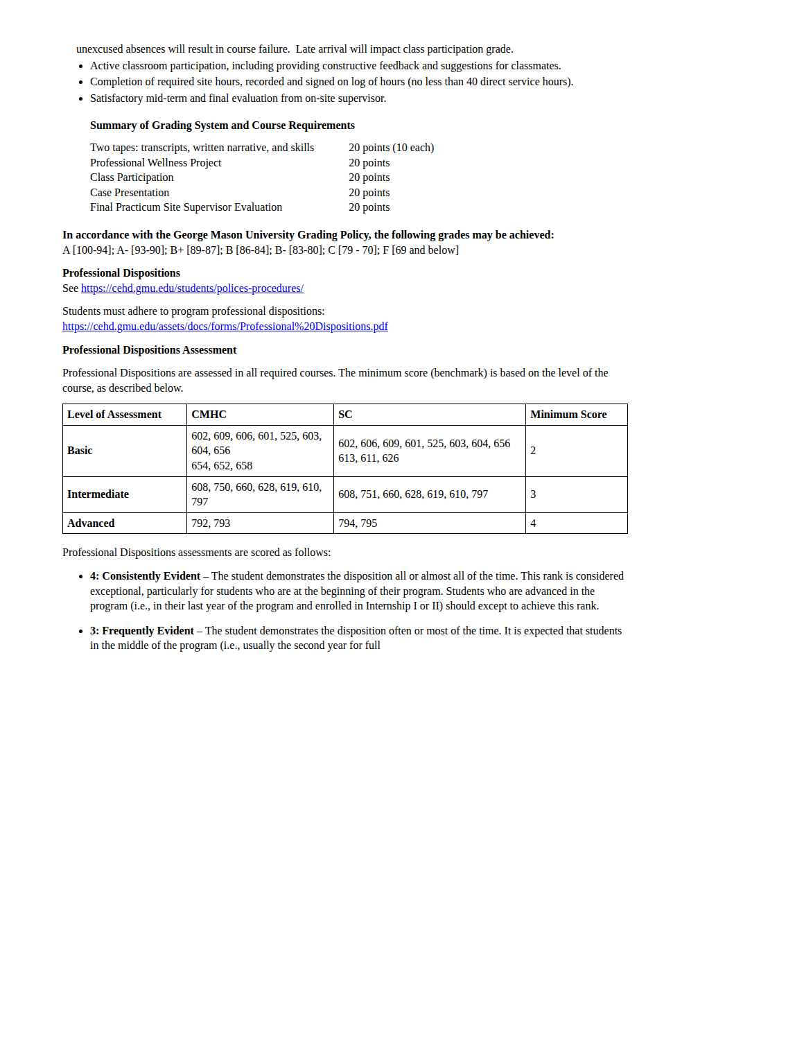unexcused absences will result in course failure. Late arrival will impact class participation grade.
Active classroom participation, including providing constructive feedback and suggestions for classmates.
Completion of required site hours, recorded and signed on log of hours (no less than 40 direct service hours).
Satisfactory mid-term and final evaluation from on-site supervisor.
Summary of Grading System and Course Requirements
| Two tapes: transcripts, written narrative, and skills | 20 points (10 each) |
| Professional Wellness Project | 20 points |
| Class Participation | 20 points |
| Case Presentation | 20 points |
| Final Practicum Site Supervisor Evaluation | 20 points |
In accordance with the George Mason University Grading Policy, the following grades may be achieved:
A [100-94]; A- [93-90]; B+ [89-87]; B [86-84]; B- [83-80]; C [79 - 70]; F [69 and below]
Professional Dispositions
See https://cehd.gmu.edu/students/polices-procedures/
Students must adhere to program professional dispositions:
https://cehd.gmu.edu/assets/docs/forms/Professional%20Dispositions.pdf
Professional Dispositions Assessment
Professional Dispositions are assessed in all required courses. The minimum score (benchmark) is based on the level of the course, as described below.
| Level of Assessment | CMHC | SC | Minimum Score |
| --- | --- | --- | --- |
| Basic | 602, 609, 606, 601, 525, 603, 604, 656 654, 652, 658 | 602, 606, 609, 601, 525, 603, 604, 656 613, 611, 626 | 2 |
| Intermediate | 608, 750, 660, 628, 619, 610, 797 | 608, 751, 660, 628, 619, 610, 797 | 3 |
| Advanced | 792, 793 | 794, 795 | 4 |
Professional Dispositions assessments are scored as follows:
4: Consistently Evident – The student demonstrates the disposition all or almost all of the time. This rank is considered exceptional, particularly for students who are at the beginning of their program. Students who are advanced in the program (i.e., in their last year of the program and enrolled in Internship I or II) should except to achieve this rank.
3: Frequently Evident – The student demonstrates the disposition often or most of the time. It is expected that students in the middle of the program (i.e., usually the second year for full